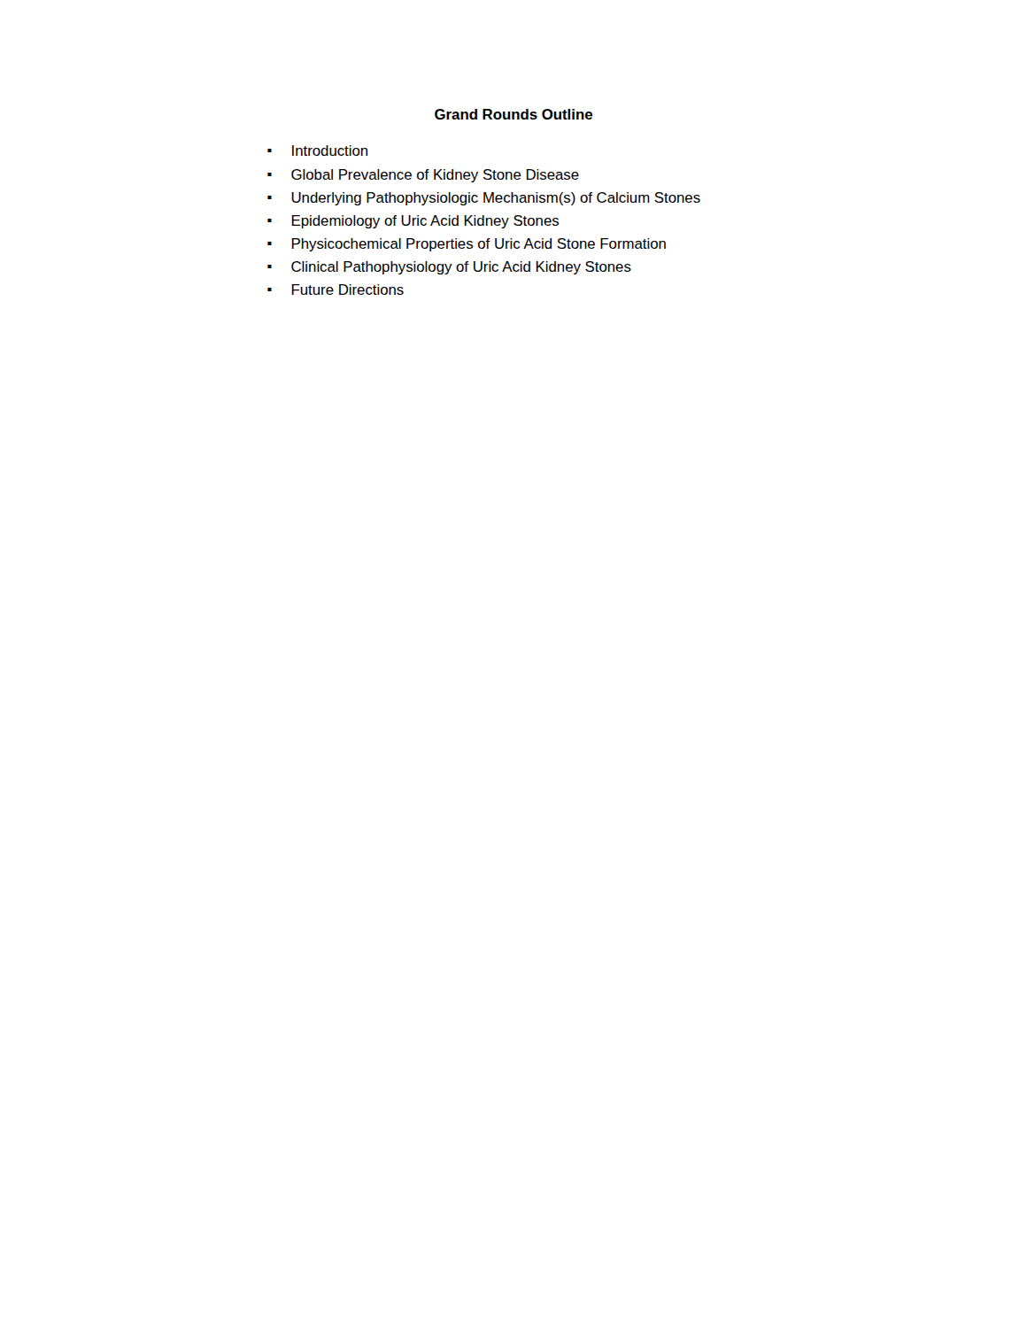Grand Rounds Outline
Introduction
Global Prevalence of Kidney Stone Disease
Underlying Pathophysiologic Mechanism(s) of Calcium Stones
Epidemiology of Uric Acid Kidney Stones
Physicochemical Properties of Uric Acid Stone Formation
Clinical Pathophysiology of Uric Acid Kidney Stones
Future Directions